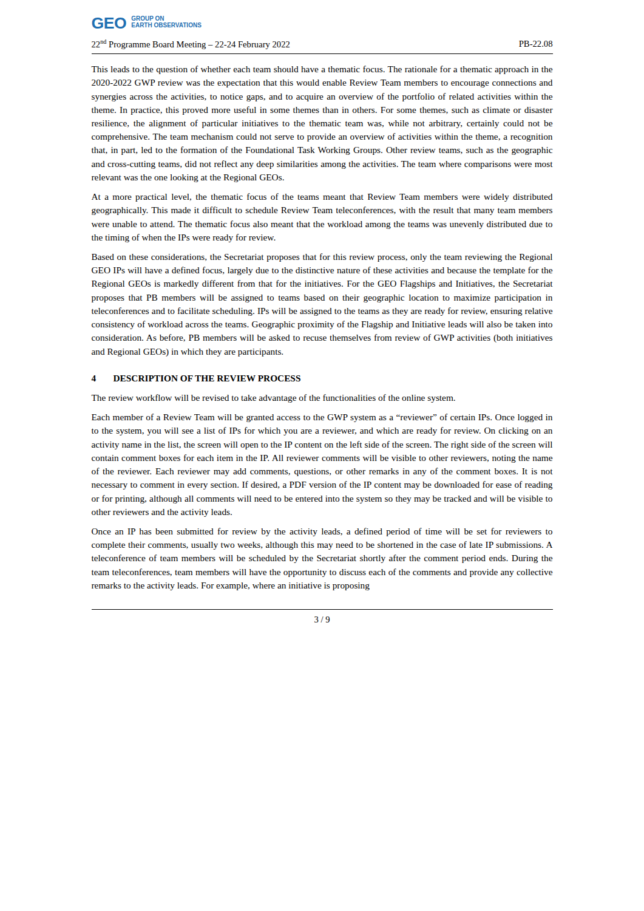GEO Group on
Earth Observations
22nd Programme Board Meeting – 22-24 February 2022 PB-22.08
This leads to the question of whether each team should have a thematic focus. The rationale for a thematic approach in the 2020-2022 GWP review was the expectation that this would enable Review Team members to encourage connections and synergies across the activities, to notice gaps, and to acquire an overview of the portfolio of related activities within the theme. In practice, this proved more useful in some themes than in others. For some themes, such as climate or disaster resilience, the alignment of particular initiatives to the thematic team was, while not arbitrary, certainly could not be comprehensive. The team mechanism could not serve to provide an overview of activities within the theme, a recognition that, in part, led to the formation of the Foundational Task Working Groups. Other review teams, such as the geographic and cross-cutting teams, did not reflect any deep similarities among the activities. The team where comparisons were most relevant was the one looking at the Regional GEOs.
At a more practical level, the thematic focus of the teams meant that Review Team members were widely distributed geographically. This made it difficult to schedule Review Team teleconferences, with the result that many team members were unable to attend. The thematic focus also meant that the workload among the teams was unevenly distributed due to the timing of when the IPs were ready for review.
Based on these considerations, the Secretariat proposes that for this review process, only the team reviewing the Regional GEO IPs will have a defined focus, largely due to the distinctive nature of these activities and because the template for the Regional GEOs is markedly different from that for the initiatives. For the GEO Flagships and Initiatives, the Secretariat proposes that PB members will be assigned to teams based on their geographic location to maximize participation in teleconferences and to facilitate scheduling. IPs will be assigned to the teams as they are ready for review, ensuring relative consistency of workload across the teams. Geographic proximity of the Flagship and Initiative leads will also be taken into consideration. As before, PB members will be asked to recuse themselves from review of GWP activities (both initiatives and Regional GEOs) in which they are participants.
4 Description of the review process
The review workflow will be revised to take advantage of the functionalities of the online system.
Each member of a Review Team will be granted access to the GWP system as a “reviewer” of certain IPs. Once logged in to the system, you will see a list of IPs for which you are a reviewer, and which are ready for review. On clicking on an activity name in the list, the screen will open to the IP content on the left side of the screen. The right side of the screen will contain comment boxes for each item in the IP. All reviewer comments will be visible to other reviewers, noting the name of the reviewer. Each reviewer may add comments, questions, or other remarks in any of the comment boxes. It is not necessary to comment in every section. If desired, a PDF version of the IP content may be downloaded for ease of reading or for printing, although all comments will need to be entered into the system so they may be tracked and will be visible to other reviewers and the activity leads.
Once an IP has been submitted for review by the activity leads, a defined period of time will be set for reviewers to complete their comments, usually two weeks, although this may need to be shortened in the case of late IP submissions. A teleconference of team members will be scheduled by the Secretariat shortly after the comment period ends. During the team teleconferences, team members will have the opportunity to discuss each of the comments and provide any collective remarks to the activity leads. For example, where an initiative is proposing
3 / 9